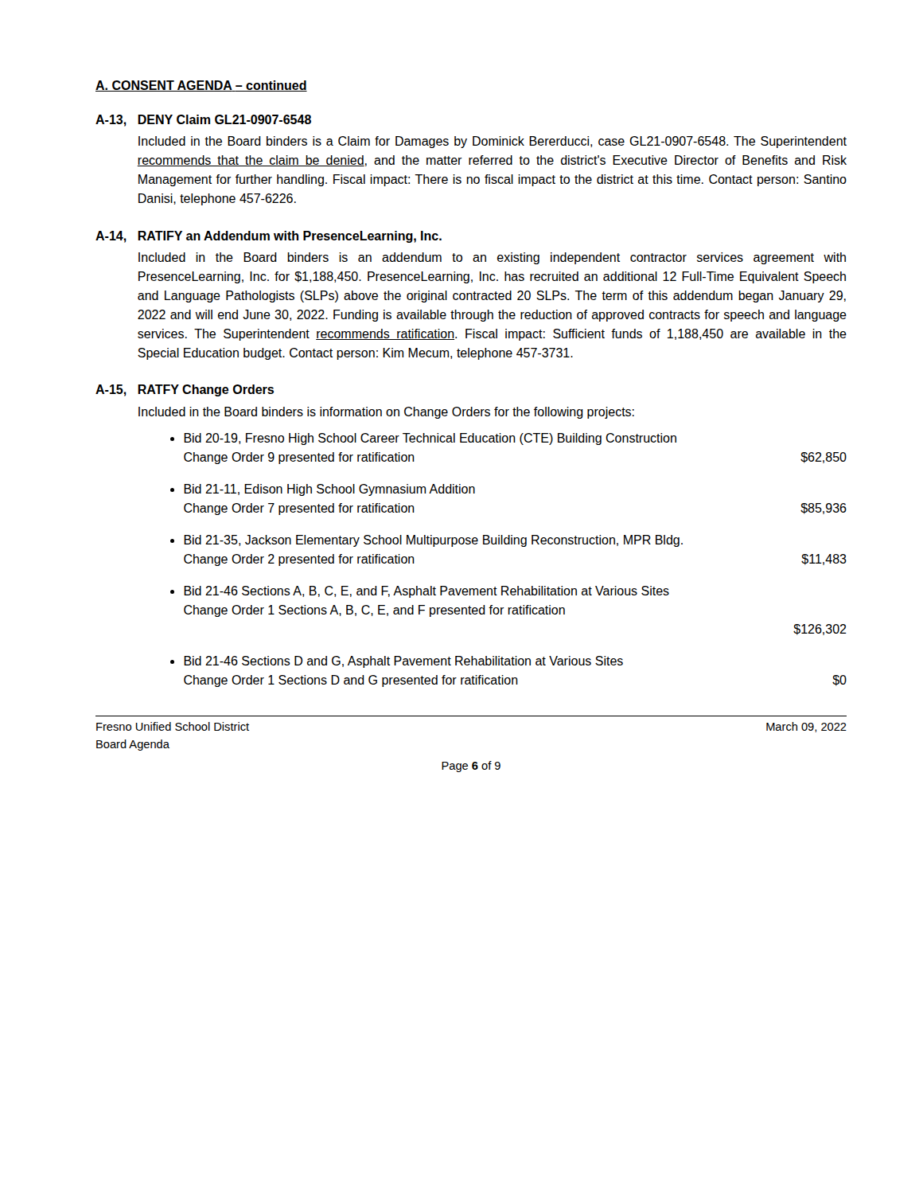A. CONSENT AGENDA – continued
A-13, DENY Claim GL21-0907-6548
Included in the Board binders is a Claim for Damages by Dominick Bererducci, case GL21-0907-6548. The Superintendent recommends that the claim be denied, and the matter referred to the district's Executive Director of Benefits and Risk Management for further handling. Fiscal impact: There is no fiscal impact to the district at this time. Contact person: Santino Danisi, telephone 457-6226.
A-14, RATIFY an Addendum with PresenceLearning, Inc.
Included in the Board binders is an addendum to an existing independent contractor services agreement with PresenceLearning, Inc. for $1,188,450. PresenceLearning, Inc. has recruited an additional 12 Full-Time Equivalent Speech and Language Pathologists (SLPs) above the original contracted 20 SLPs. The term of this addendum began January 29, 2022 and will end June 30, 2022. Funding is available through the reduction of approved contracts for speech and language services. The Superintendent recommends ratification. Fiscal impact: Sufficient funds of 1,188,450 are available in the Special Education budget. Contact person: Kim Mecum, telephone 457-3731.
A-15, RATFY Change Orders
Included in the Board binders is information on Change Orders for the following projects:
Bid 20-19, Fresno High School Career Technical Education (CTE) Building Construction
Change Order 9 presented for ratification$62,850
Bid 21-11, Edison High School Gymnasium Addition
Change Order 7 presented for ratification$85,936
Bid 21-35, Jackson Elementary School Multipurpose Building Reconstruction, MPR Bldg.
Change Order 2 presented for ratification$11,483
Bid 21-46 Sections A, B, C, E, and F, Asphalt Pavement Rehabilitation at Various Sites
Change Order 1 Sections A, B, C, E, and F presented for ratification
$126,302
Bid 21-46 Sections D and G, Asphalt Pavement Rehabilitation at Various Sites
Change Order 1 Sections D and G presented for ratification$0
Fresno Unified School District March 09, 2022
Board Agenda
Page 6 of 9